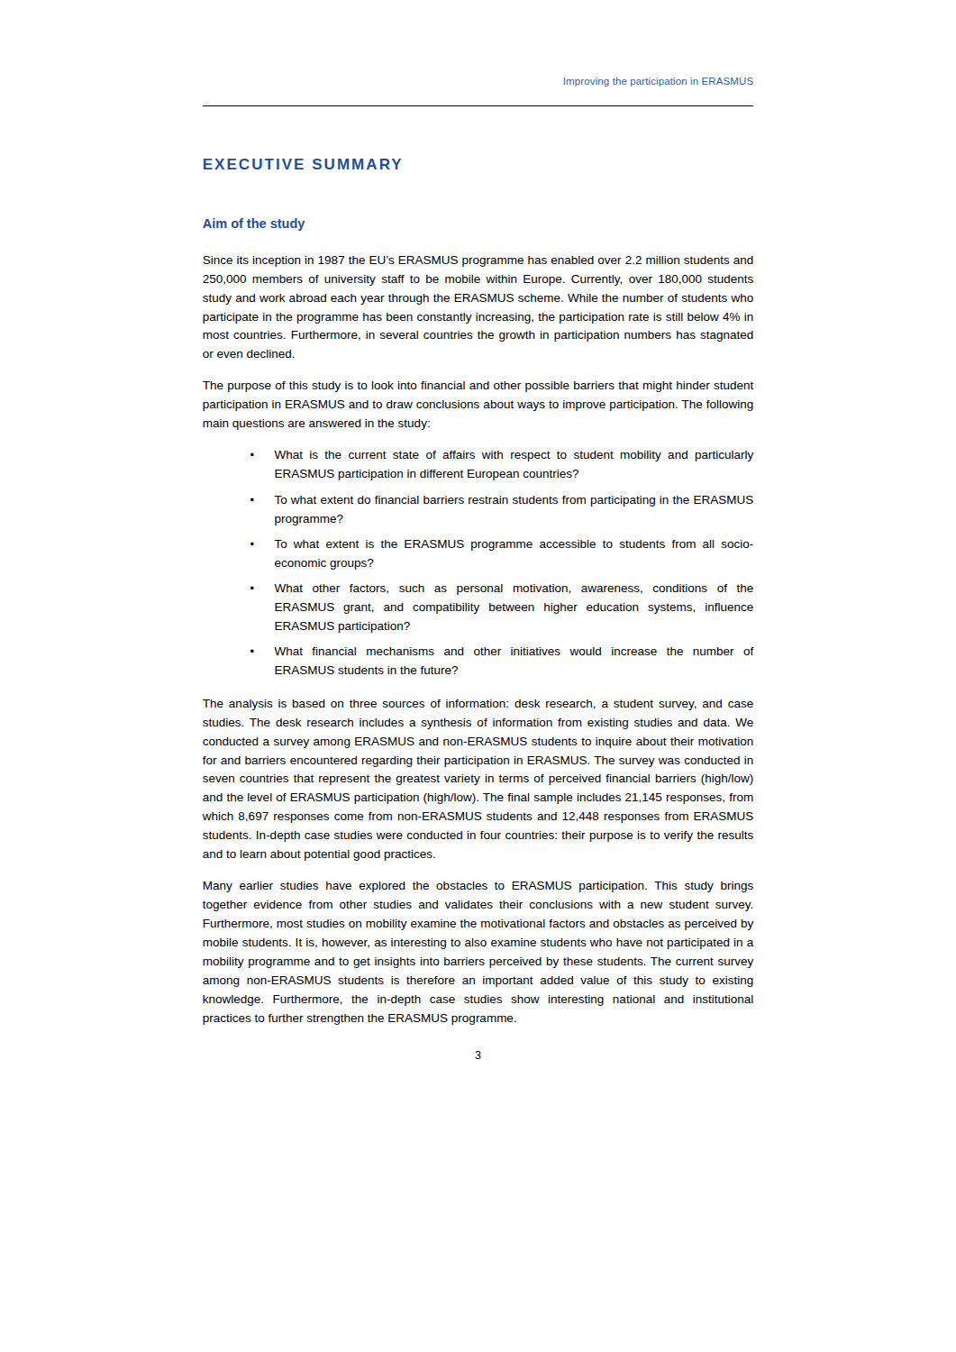Improving the participation in ERASMUS
EXECUTIVE SUMMARY
Aim of the study
Since its inception in 1987 the EU’s ERASMUS programme has enabled over 2.2 million students and 250,000 members of university staff to be mobile within Europe. Currently, over 180,000 students study and work abroad each year through the ERASMUS scheme. While the number of students who participate in the programme has been constantly increasing, the participation rate is still below 4% in most countries. Furthermore, in several countries the growth in participation numbers has stagnated or even declined.
The purpose of this study is to look into financial and other possible barriers that might hinder student participation in ERASMUS and to draw conclusions about ways to improve participation. The following main questions are answered in the study:
What is the current state of affairs with respect to student mobility and particularly ERASMUS participation in different European countries?
To what extent do financial barriers restrain students from participating in the ERASMUS programme?
To what extent is the ERASMUS programme accessible to students from all socio-economic groups?
What other factors, such as personal motivation, awareness, conditions of the ERASMUS grant, and compatibility between higher education systems, influence ERASMUS participation?
What financial mechanisms and other initiatives would increase the number of ERASMUS students in the future?
The analysis is based on three sources of information: desk research, a student survey, and case studies. The desk research includes a synthesis of information from existing studies and data. We conducted a survey among ERASMUS and non-ERASMUS students to inquire about their motivation for and barriers encountered regarding their participation in ERASMUS. The survey was conducted in seven countries that represent the greatest variety in terms of perceived financial barriers (high/low) and the level of ERASMUS participation (high/low). The final sample includes 21,145 responses, from which 8,697 responses come from non-ERASMUS students and 12,448 responses from ERASMUS students. In-depth case studies were conducted in four countries: their purpose is to verify the results and to learn about potential good practices.
Many earlier studies have explored the obstacles to ERASMUS participation. This study brings together evidence from other studies and validates their conclusions with a new student survey. Furthermore, most studies on mobility examine the motivational factors and obstacles as perceived by mobile students. It is, however, as interesting to also examine students who have not participated in a mobility programme and to get insights into barriers perceived by these students. The current survey among non-ERASMUS students is therefore an important added value of this study to existing knowledge. Furthermore, the in-depth case studies show interesting national and institutional practices to further strengthen the ERASMUS programme.
3